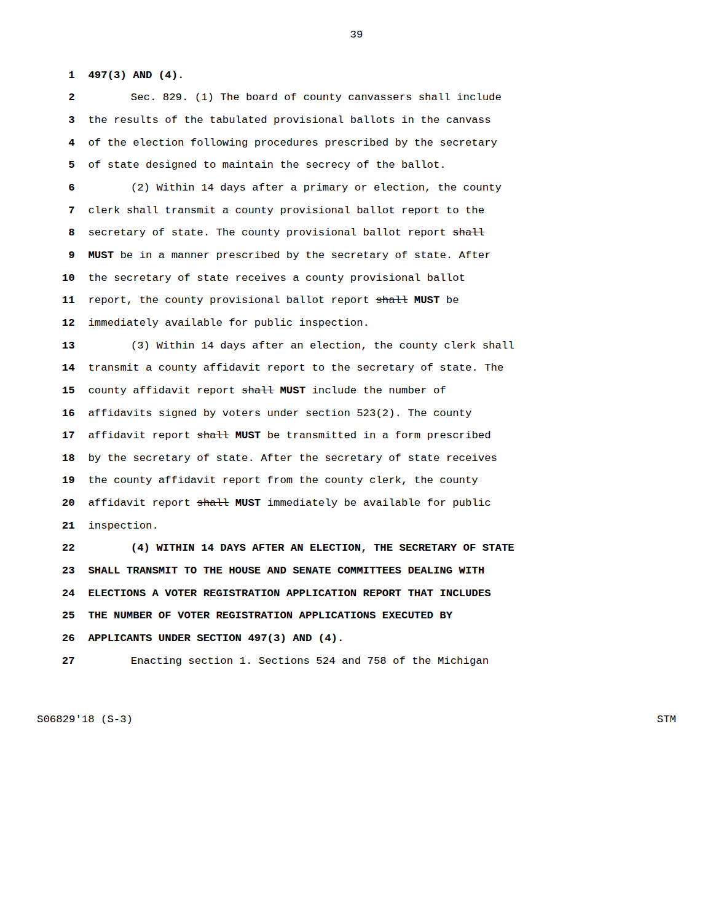39
| 1 | 497(3) AND (4). |
| 2 | Sec. 829. (1) The board of county canvassers shall include |
| 3 | the results of the tabulated provisional ballots in the canvass |
| 4 | of the election following procedures prescribed by the secretary |
| 5 | of state designed to maintain the secrecy of the ballot. |
| 6 | (2) Within 14 days after a primary or election, the county |
| 7 | clerk shall transmit a county provisional ballot report to the |
| 8 | secretary of state. The county provisional ballot report shall |
| 9 | MUST be in a manner prescribed by the secretary of state. After |
| 10 | the secretary of state receives a county provisional ballot |
| 11 | report, the county provisional ballot report shall MUST be |
| 12 | immediately available for public inspection. |
| 13 | (3) Within 14 days after an election, the county clerk shall |
| 14 | transmit a county affidavit report to the secretary of state. The |
| 15 | county affidavit report shall MUST include the number of |
| 16 | affidavits signed by voters under section 523(2). The county |
| 17 | affidavit report shall MUST be transmitted in a form prescribed |
| 18 | by the secretary of state. After the secretary of state receives |
| 19 | the county affidavit report from the county clerk, the county |
| 20 | affidavit report shall MUST immediately be available for public |
| 21 | inspection. |
| 22 | (4) WITHIN 14 DAYS AFTER AN ELECTION, THE SECRETARY OF STATE |
| 23 | SHALL TRANSMIT TO THE HOUSE AND SENATE COMMITTEES DEALING WITH |
| 24 | ELECTIONS A VOTER REGISTRATION APPLICATION REPORT THAT INCLUDES |
| 25 | THE NUMBER OF VOTER REGISTRATION APPLICATIONS EXECUTED BY |
| 26 | APPLICANTS UNDER SECTION 497(3) AND (4). |
| 27 | Enacting section 1. Sections 524 and 758 of the Michigan |
S06829'18 (S-3) STM